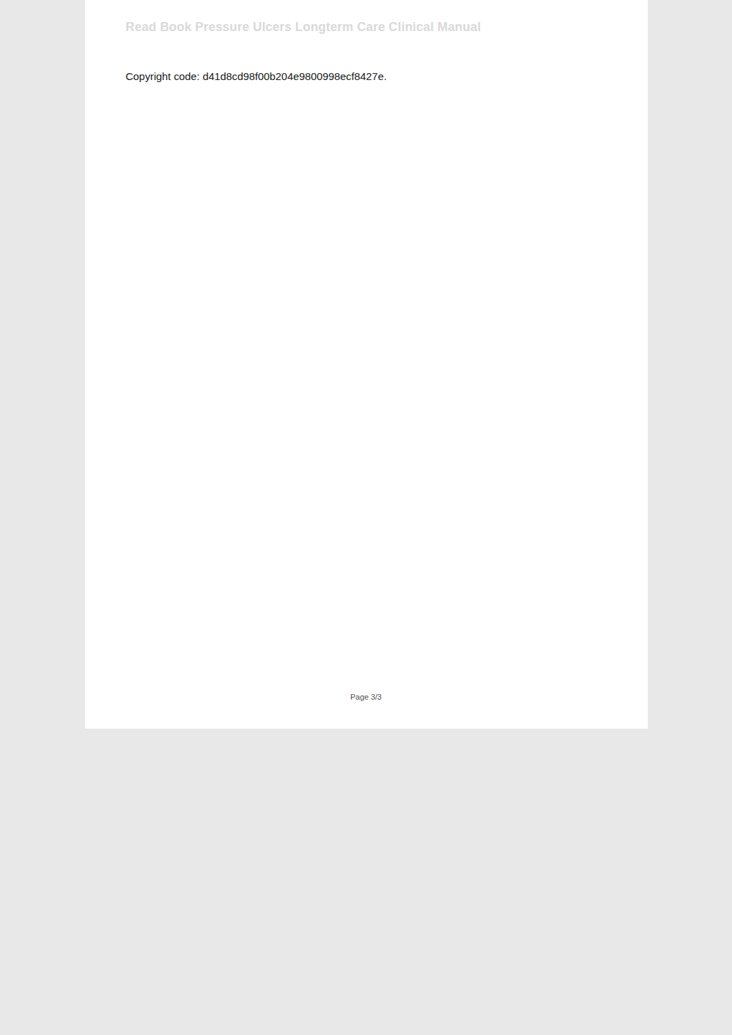Read Book Pressure Ulcers Longterm Care Clinical Manual
Copyright code: d41d8cd98f00b204e9800998ecf8427e.
Page 3/3